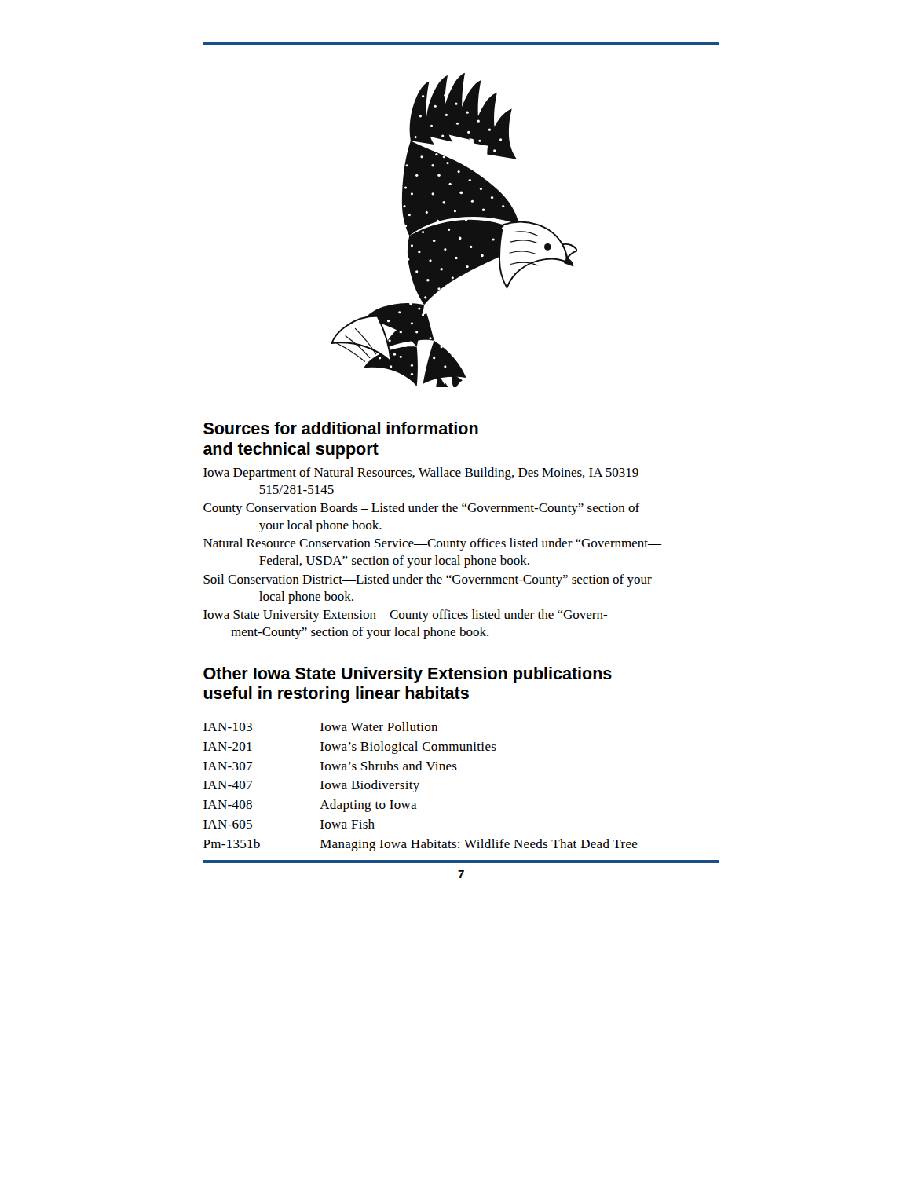Sources for additional information
and technical support
Iowa Department of Natural Resources, Wallace Building, Des Moines, IA 50319515/281-5145
County Conservation Boards – Listed under the “Government-County” section ofyour local phone book.
Natural Resource Conservation Service—County offices listed under “Government—Federal, USDA” section of your local phone book.
Soil Conservation District—Listed under the “Government-County” section of yourlocal phone book.
Iowa State University Extension—County offices listed under the “Govern-
ment-County” section of your local phone book.
Other Iowa State University Extension publications
useful in restoring linear habitats
| IAN-103 | Iowa Water Pollution |
| IAN-201 | Iowa’s Biological Communities |
| IAN-307 | Iowa’s Shrubs and Vines |
| IAN-407 | Iowa Biodiversity |
| IAN-408 | Adapting to Iowa |
| IAN-605 | Iowa Fish |
| Pm-1351b | Managing Iowa Habitats: Wildlife Needs That Dead Tree |
7